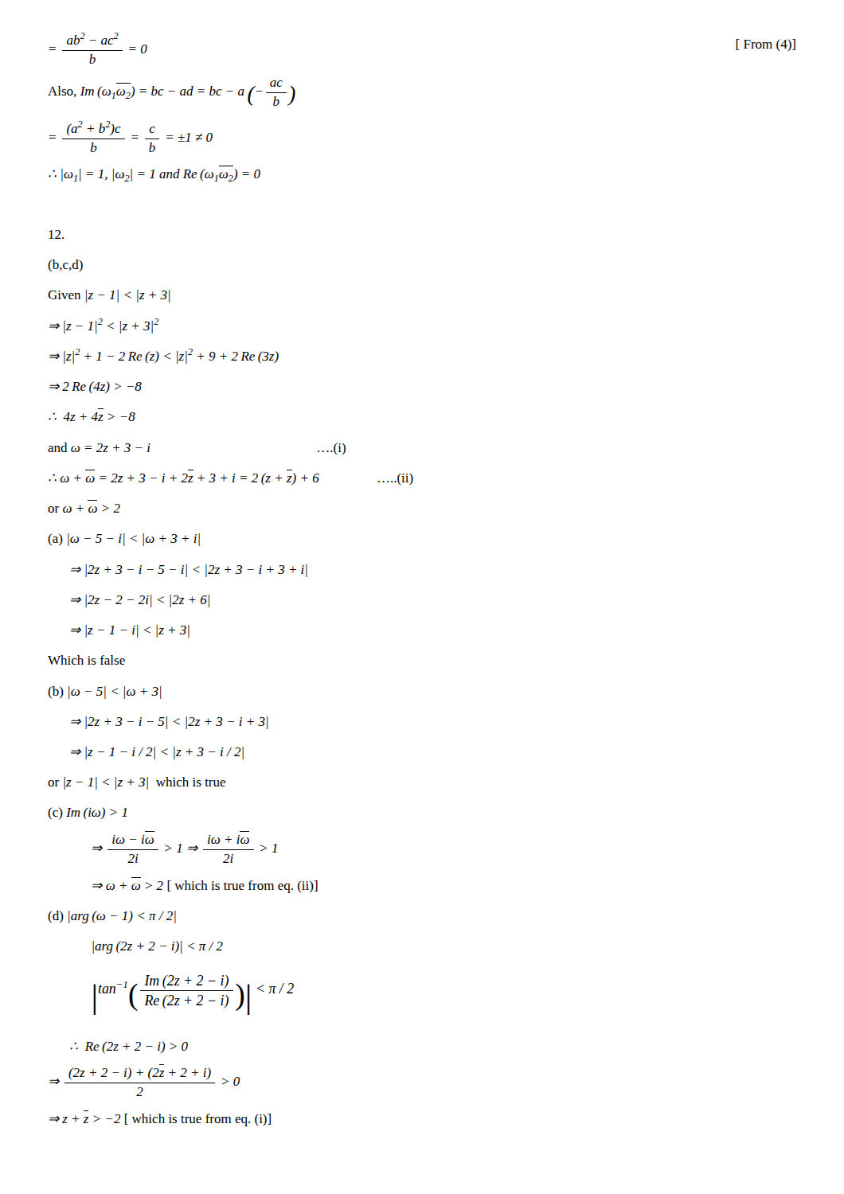= ab2 − ac2 b = 0 [ From (4)]
Also, Im (ω1ω2) = bc − ad = bc − a (−ac b)
= (a2 + b2)c b = cb = ±1 ≠ 0
∴ |ω1| = 1, |ω2| = 1 and Re (ω1ω2) = 0
12.
(b,c,d)
Given |z − 1| < |z + 3|
⇒ |z − 1|2 < |z + 3|2
⇒ |z|2 + 1 − 2 Re (z) < |z|2 + 9 + 2 Re (3z)
⇒ 2 Re (4z) > −8
∴ 4z + 4z > −8
and ω = 2z + 3 − i ….(i)
∴ ω + ω = 2z + 3 − i + 2z + 3 + i = 2 (z + z) + 6 …..(ii)
or ω + ω > 2
(a) |ω − 5 − i| < |ω + 3 + i|
⇒ |2z + 3 − i − 5 − i| < |2z + 3 − i + 3 + i|
⇒ |2z − 2 − 2i| < |2z + 6|
⇒ |z − 1 − i| < |z + 3|
Which is false
(b) |ω − 5| < |ω + 3|
⇒ |2z + 3 − i − 5| < |2z + 3 − i + 3|
⇒ |z − 1 − i / 2| < |z + 3 − i / 2|
or |z − 1| < |z + 3| which is true
(c) Im (iω) > 1
⇒ iω − iω 2i > 1 ⇒ iω + iω 2i > 1
⇒ ω + ω > 2 [ which is true from eq. (ii)]
(d) |arg (ω − 1) < π / 2|
|arg (2z + 2 − i)| < π / 2
|tan−1(Im (2z + 2 − i) Re (2z + 2 − i))| < π / 2
∴ Re (2z + 2 − i) > 0
⇒ (2z + 2 − i) + (2z + 2 + i) 2 > 0
⇒ z + z > −2 [ which is true from eq. (i)]